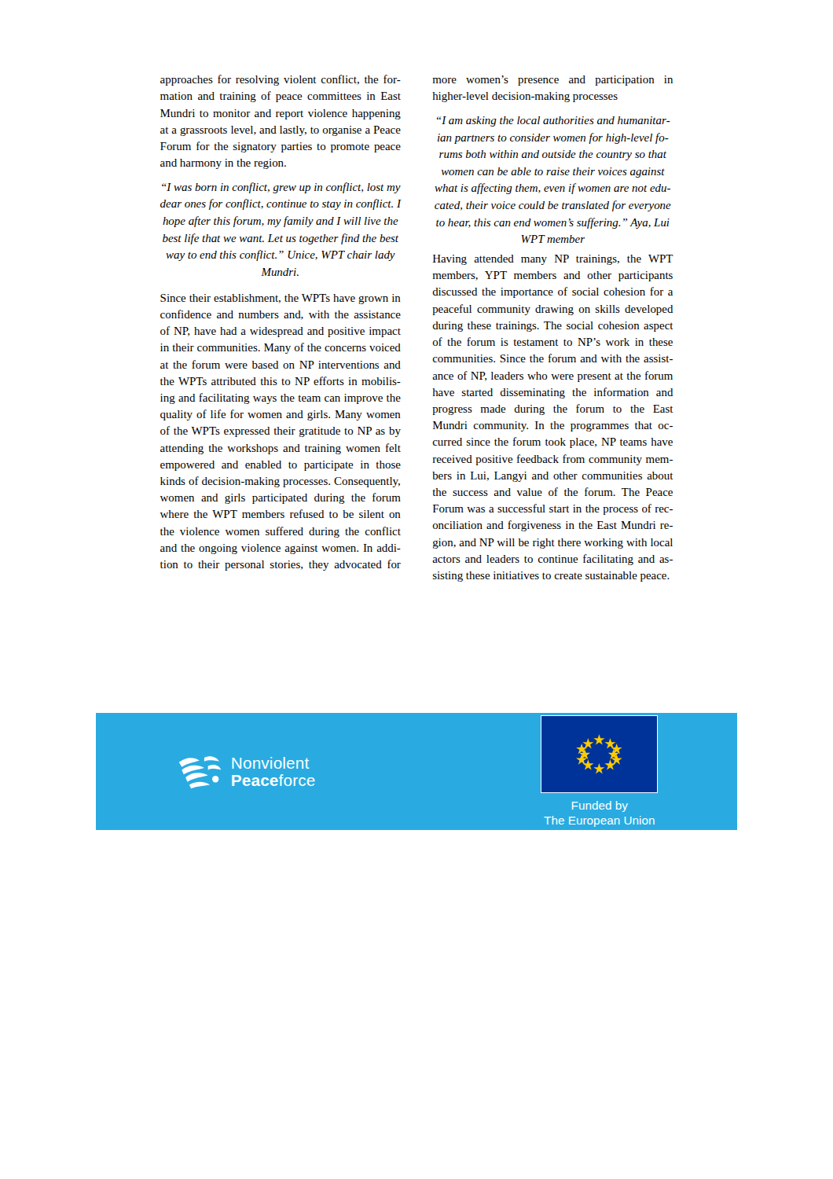approaches for resolving violent conflict, the formation and training of peace committees in East Mundri to monitor and report violence happening at a grassroots level, and lastly, to organise a Peace Forum for the signatory parties to promote peace and harmony in the region.
“I was born in conflict, grew up in conflict, lost my dear ones for conflict, continue to stay in conflict. I hope after this forum, my family and I will live the best life that we want. Let us together find the best way to end this conflict.” Unice, WPT chair lady Mundri.
Since their establishment, the WPTs have grown in confidence and numbers and, with the assistance of NP, have had a widespread and positive impact in their communities. Many of the concerns voiced at the forum were based on NP interventions and the WPTs attributed this to NP efforts in mobilising and facilitating ways the team can improve the quality of life for women and girls. Many women of the WPTs expressed their gratitude to NP as by attending the workshops and training women felt empowered and enabled to participate in those kinds of decision-making processes. Consequently, women and girls participated during the forum where the WPT members refused to be silent on the violence women suffered during the conflict and the ongoing violence against women. In addition to their personal stories, they advocated for more women’s presence and participation in higher-level decision-making processes
“I am asking the local authorities and humanitarian partners to consider women for high-level forums both within and outside the country so that women can be able to raise their voices against what is affecting them, even if women are not educated, their voice could be translated for everyone to hear, this can end women’s suffering.” Aya, Lui WPT member
Having attended many NP trainings, the WPT members, YPT members and other participants discussed the importance of social cohesion for a peaceful community drawing on skills developed during these trainings. The social cohesion aspect of the forum is testament to NP’s work in these communities. Since the forum and with the assistance of NP, leaders who were present at the forum have started disseminating the information and progress made during the forum to the East Mundri community. In the programmes that occurred since the forum took place, NP teams have received positive feedback from community members in Lui, Langyi and other communities about the success and value of the forum. The Peace Forum was a successful start in the process of reconciliation and forgiveness in the East Mundri region, and NP will be right there working with local actors and leaders to continue facilitating and assisting these initiatives to create sustainable peace.
Nonviolent
Peaceforce
Funded by
The European Union